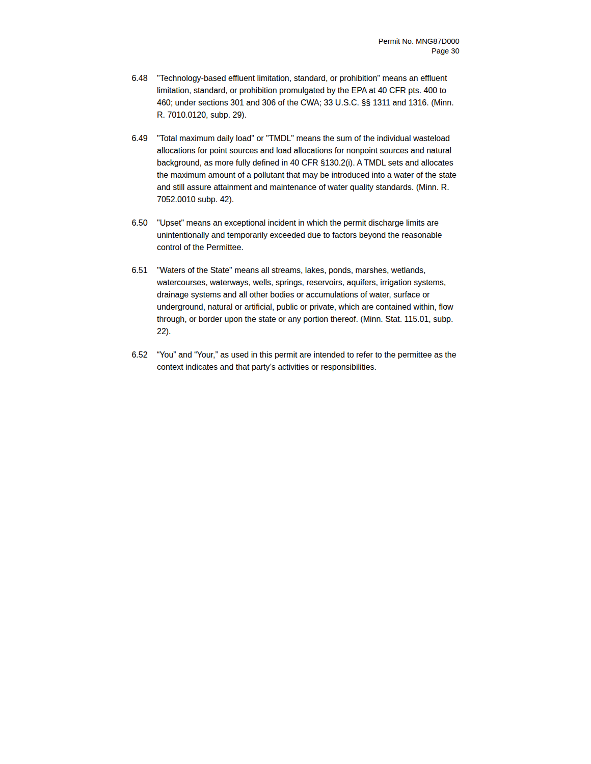Permit No. MNG87D000
Page 30
6.48"Technology-based effluent limitation, standard, or prohibition" means an effluent limitation, standard, or prohibition promulgated by the EPA at 40 CFR pts. 400 to 460; under sections 301 and 306 of the CWA; 33 U.S.C. §§ 1311 and 1316. (Minn. R. 7010.0120, subp. 29).
6.49"Total maximum daily load" or "TMDL" means the sum of the individual wasteload allocations for point sources and load allocations for nonpoint sources and natural background, as more fully defined in 40 CFR §130.2(i). A TMDL sets and allocates the maximum amount of a pollutant that may be introduced into a water of the state and still assure attainment and maintenance of water quality standards. (Minn. R. 7052.0010 subp. 42).
6.50"Upset" means an exceptional incident in which the permit discharge limits are unintentionally and temporarily exceeded due to factors beyond the reasonable control of the Permittee.
6.51"Waters of the State" means all streams, lakes, ponds, marshes, wetlands, watercourses, waterways, wells, springs, reservoirs, aquifers, irrigation systems, drainage systems and all other bodies or accumulations of water, surface or underground, natural or artificial, public or private, which are contained within, flow through, or border upon the state or any portion thereof. (Minn. Stat. 115.01, subp. 22).
6.52“You” and “Your,” as used in this permit are intended to refer to the permittee as the context indicates and that party’s activities or responsibilities.